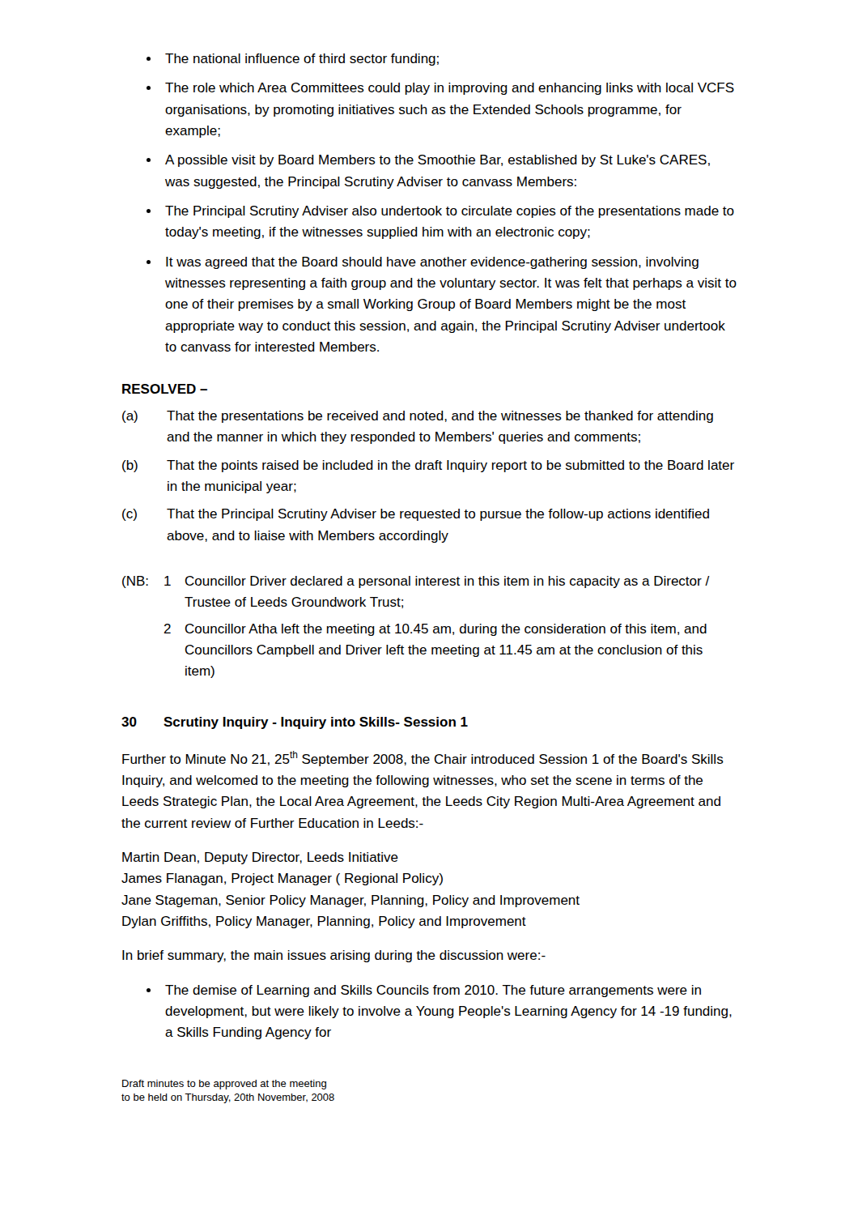The national influence of third sector funding;
The role which Area Committees could play in improving and enhancing links with local VCFS organisations, by promoting initiatives such as the Extended Schools programme, for example;
A possible visit by Board Members to the Smoothie Bar, established by St Luke's CARES, was suggested, the Principal Scrutiny Adviser to canvass Members:
The Principal Scrutiny Adviser also undertook to circulate copies of the presentations made to today's meeting, if the witnesses supplied him with an electronic copy;
It was agreed that the Board should have another evidence-gathering session, involving witnesses representing a faith group and the voluntary sector. It was felt that perhaps a visit to one of their premises by a small Working Group of Board Members might be the most appropriate way to conduct this session, and again, the Principal Scrutiny Adviser undertook to canvass for interested Members.
RESOLVED –
| (a) | That the presentations be received and noted, and the witnesses be thanked for attending and the manner in which they responded to Members' queries and comments; |
| (b) | That the points raised be included in the draft Inquiry report to be submitted to the Board later in the municipal year; |
| (c) | That the Principal Scrutiny Adviser be requested to pursue the follow-up actions identified above, and to liaise with Members accordingly |
| (NB: | 1 | Councillor Driver declared a personal interest in this item in his capacity as a Director / Trustee of Leeds Groundwork Trust; |
| | 2 | Councillor Atha left the meeting at 10.45 am, during the consideration of this item, and Councillors Campbell and Driver left the meeting at 11.45 am at the conclusion of this item) |
30 Scrutiny Inquiry - Inquiry into Skills- Session 1
Further to Minute No 21, 25th September 2008, the Chair introduced Session 1 of the Board's Skills Inquiry, and welcomed to the meeting the following witnesses, who set the scene in terms of the Leeds Strategic Plan, the Local Area Agreement, the Leeds City Region Multi-Area Agreement and the current review of Further Education in Leeds:-
Martin Dean, Deputy Director, Leeds Initiative
James Flanagan, Project Manager ( Regional Policy)
Jane Stageman, Senior Policy Manager, Planning, Policy and Improvement
Dylan Griffiths, Policy Manager, Planning, Policy and Improvement
In brief summary, the main issues arising during the discussion were:-
The demise of Learning and Skills Councils from 2010. The future arrangements were in development, but were likely to involve a Young People's Learning Agency for 14 -19 funding, a Skills Funding Agency for
Draft minutes to be approved at the meeting
to be held on Thursday, 20th November, 2008